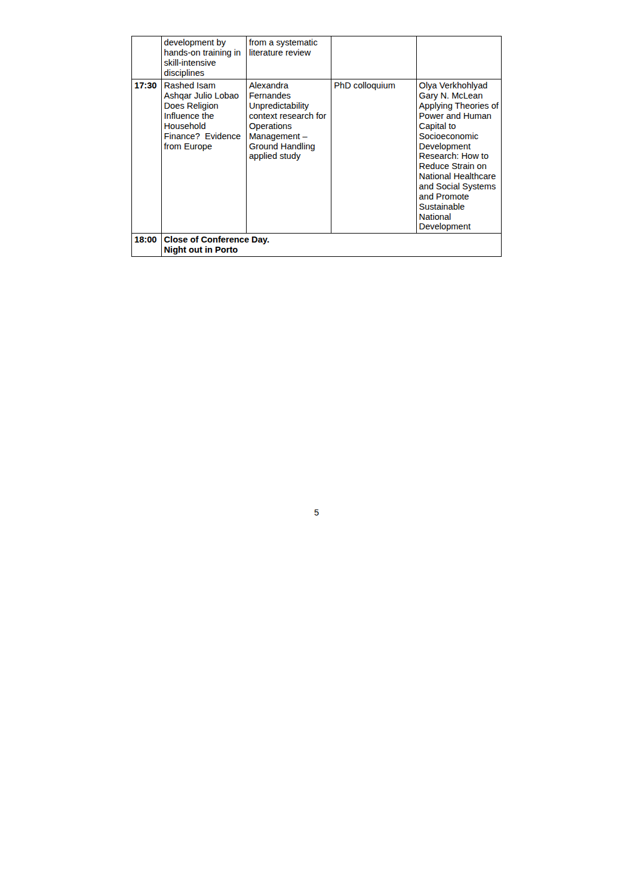| | development by hands-on training in skill-intensive disciplines | from a systematic literature review | | |
| 17:30 | Rashed Isam Ashqar Julio Lobao Does Religion Influence the Household Finance? Evidence from Europe | Alexandra Fernandes Unpredictability context research for Operations Management – Ground Handling applied study | PhD colloquium | Olya Verkhohlyad Gary N. McLean Applying Theories of Power and Human Capital to Socioeconomic Development Research: How to Reduce Strain on National Healthcare and Social Systems and Promote Sustainable National Development |
| 18:00 | Close of Conference Day. Night out in Porto |
5